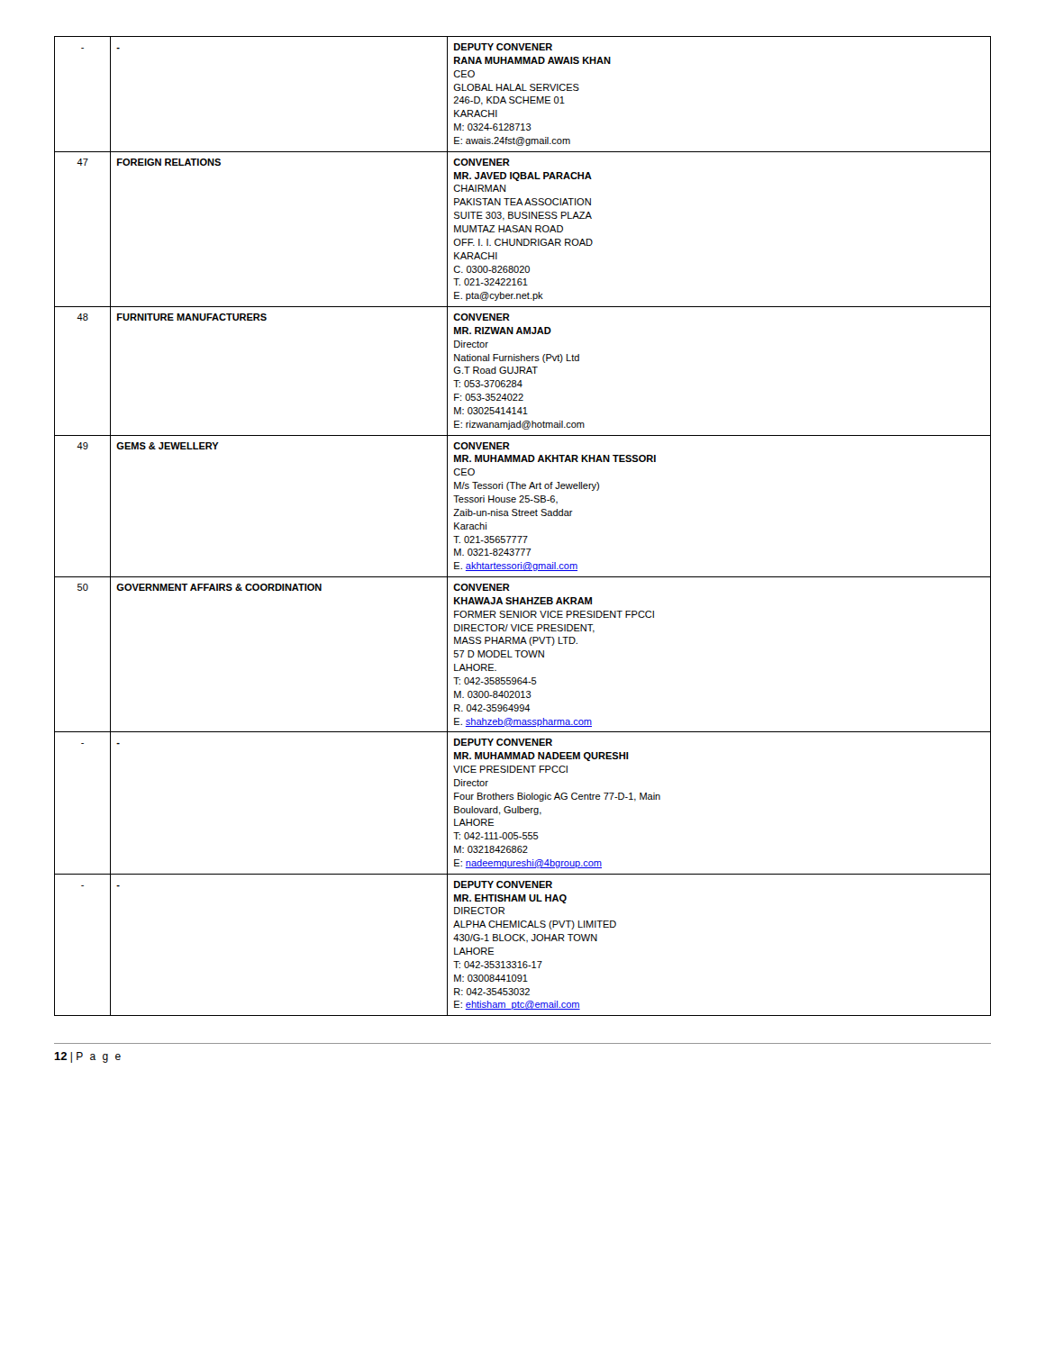| - | - | DEPUTY CONVENER RANA MUHAMMAD AWAIS KHAN CEO GLOBAL HALAL SERVICES 246-D, KDA SCHEME 01 KARACHI M: 0324-6128713 E: awais.24fst@gmail.com |
| 47 | FOREIGN RELATIONS | CONVENER MR. JAVED IQBAL PARACHA CHAIRMAN PAKISTAN TEA ASSOCIATION SUITE 303, BUSINESS PLAZA MUMTAZ HASAN ROAD OFF. I. I. CHUNDRIGAR ROAD KARACHI C. 0300-8268020 T. 021-32422161 E. pta@cyber.net.pk |
| 48 | FURNITURE MANUFACTURERS | CONVENER MR. RIZWAN AMJAD Director National Furnishers (Pvt) Ltd G.T Road GUJRAT T: 053-3706284 F: 053-3524022 M: 03025414141 E: rizwanamjad@hotmail.com |
| 49 | GEMS & JEWELLERY | CONVENER MR. MUHAMMAD AKHTAR KHAN TESSORI CEO M/s Tessori (The Art of Jewellery) Tessori House 25-SB-6, Zaib-un-nisa Street Saddar Karachi T. 021-35657777 M. 0321-8243777 E. akhtartessori@gmail.com |
| 50 | GOVERNMENT AFFAIRS & COORDINATION | CONVENER KHAWAJA SHAHZEB AKRAM FORMER SENIOR VICE PRESIDENT FPCCI DIRECTOR/ VICE PRESIDENT, MASS PHARMA (PVT) LTD. 57 D MODEL TOWN LAHORE. T: 042-35855964-5 M. 0300-8402013 R. 042-35964994 E. shahzeb@masspharma.com |
| - | - | DEPUTY CONVENER MR. MUHAMMAD NADEEM QURESHI VICE PRESIDENT FPCCI Director Four Brothers Biologic AG Centre 77-D-1, Main Boulovard, Gulberg, LAHORE T: 042-111-005-555 M: 03218426862 E: nadeemqureshi@4bgroup.com |
| - | - | DEPUTY CONVENER MR. EHTISHAM UL HAQ DIRECTOR ALPHA CHEMICALS (PVT) LIMITED 430/G-1 BLOCK, JOHAR TOWN LAHORE T: 042-35313316-17 M: 03008441091 R: 042-35453032 E: ehtisham_ptc@email.com |
12 | P a g e